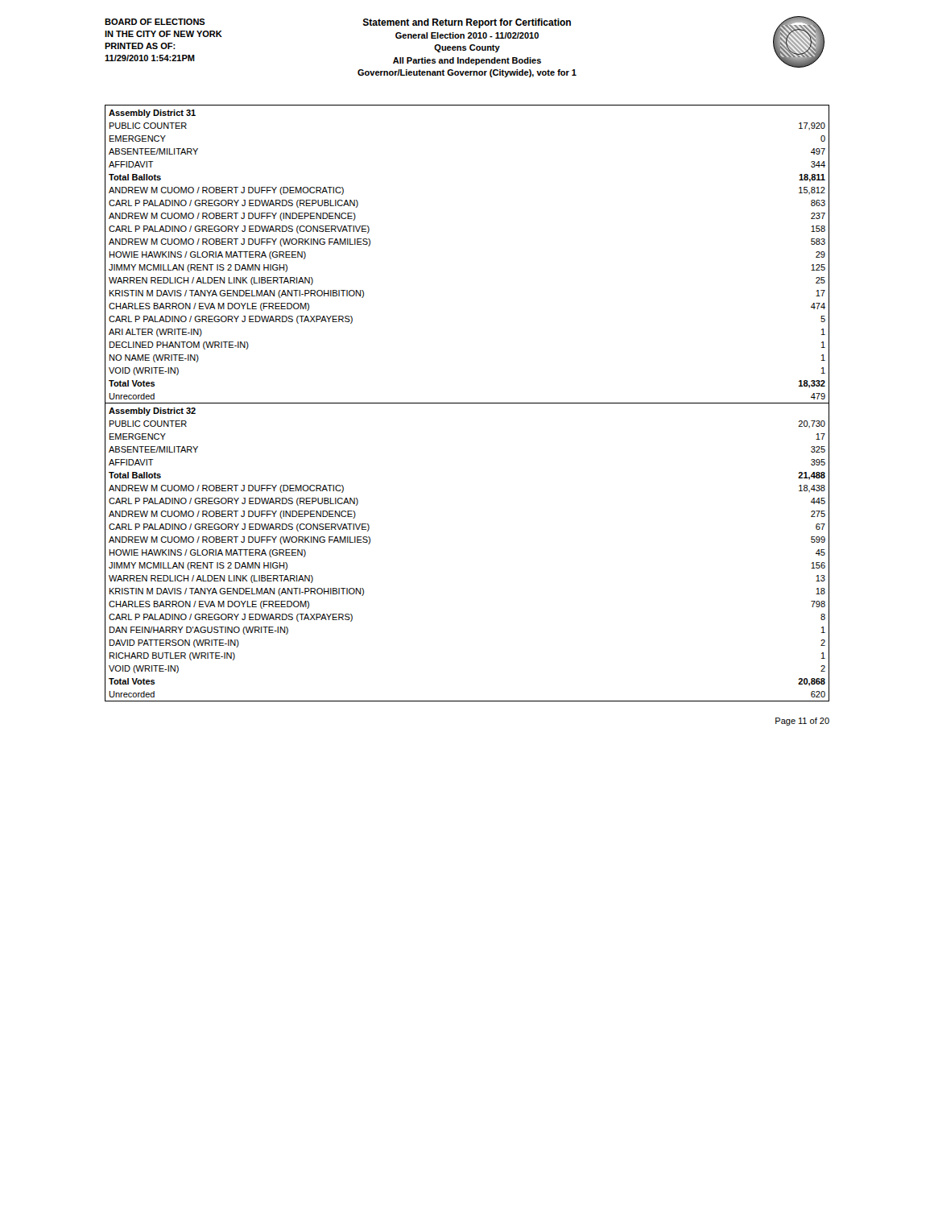BOARD OF ELECTIONS
IN THE CITY OF NEW YORK
PRINTED AS OF:
11/29/2010 1:54:21PM
Statement and Return Report for Certification
General Election 2010 - 11/02/2010
Queens County
All Parties and Independent Bodies
Governor/Lieutenant Governor (Citywide), vote for 1
Assembly District 31
| PUBLIC COUNTER | 17,920 |
| EMERGENCY | 0 |
| ABSENTEE/MILITARY | 497 |
| AFFIDAVIT | 344 |
| Total Ballots | 18,811 |
| ANDREW M CUOMO / ROBERT J DUFFY (DEMOCRATIC) | 15,812 |
| CARL P PALADINO / GREGORY J EDWARDS (REPUBLICAN) | 863 |
| ANDREW M CUOMO / ROBERT J DUFFY (INDEPENDENCE) | 237 |
| CARL P PALADINO / GREGORY J EDWARDS (CONSERVATIVE) | 158 |
| ANDREW M CUOMO / ROBERT J DUFFY (WORKING FAMILIES) | 583 |
| HOWIE HAWKINS / GLORIA MATTERA (GREEN) | 29 |
| JIMMY MCMILLAN (RENT IS 2 DAMN HIGH) | 125 |
| WARREN REDLICH / ALDEN LINK (LIBERTARIAN) | 25 |
| KRISTIN M DAVIS / TANYA GENDELMAN (ANTI-PROHIBITION) | 17 |
| CHARLES BARRON / EVA M DOYLE (FREEDOM) | 474 |
| CARL P PALADINO / GREGORY J EDWARDS (TAXPAYERS) | 5 |
| ARI ALTER (WRITE-IN) | 1 |
| DECLINED PHANTOM (WRITE-IN) | 1 |
| NO NAME (WRITE-IN) | 1 |
| VOID (WRITE-IN) | 1 |
| Total Votes | 18,332 |
| Unrecorded | 479 |
Assembly District 32
| PUBLIC COUNTER | 20,730 |
| EMERGENCY | 17 |
| ABSENTEE/MILITARY | 325 |
| AFFIDAVIT | 395 |
| Total Ballots | 21,488 |
| ANDREW M CUOMO / ROBERT J DUFFY (DEMOCRATIC) | 18,438 |
| CARL P PALADINO / GREGORY J EDWARDS (REPUBLICAN) | 445 |
| ANDREW M CUOMO / ROBERT J DUFFY (INDEPENDENCE) | 275 |
| CARL P PALADINO / GREGORY J EDWARDS (CONSERVATIVE) | 67 |
| ANDREW M CUOMO / ROBERT J DUFFY (WORKING FAMILIES) | 599 |
| HOWIE HAWKINS / GLORIA MATTERA (GREEN) | 45 |
| JIMMY MCMILLAN (RENT IS 2 DAMN HIGH) | 156 |
| WARREN REDLICH / ALDEN LINK (LIBERTARIAN) | 13 |
| KRISTIN M DAVIS / TANYA GENDELMAN (ANTI-PROHIBITION) | 18 |
| CHARLES BARRON / EVA M DOYLE (FREEDOM) | 798 |
| CARL P PALADINO / GREGORY J EDWARDS (TAXPAYERS) | 8 |
| DAN FEIN/HARRY D'AGUSTINO (WRITE-IN) | 1 |
| DAVID PATTERSON (WRITE-IN) | 2 |
| RICHARD BUTLER (WRITE-IN) | 1 |
| VOID (WRITE-IN) | 2 |
| Total Votes | 20,868 |
| Unrecorded | 620 |
Page 11 of 20